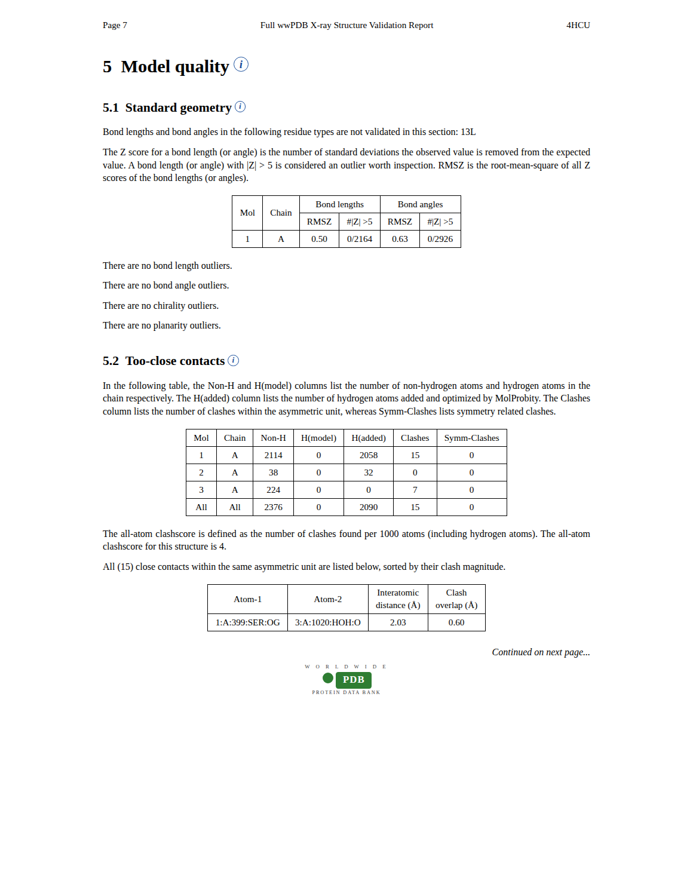Page 7
Full wwPDB X-ray Structure Validation Report
4HCU
5 Model qualityi
5.1 Standard geometryi
Bond lengths and bond angles in the following residue types are not validated in this section: 13L
The Z score for a bond length (or angle) is the number of standard deviations the observed value is removed from the expected value. A bond length (or angle) with |Z| > 5 is considered an outlier worth inspection. RMSZ is the root-mean-square of all Z scores of the bond lengths (or angles).
| Mol | Chain | Bond lengths | Bond angles |
| --- | --- | --- | --- |
| RMSZ | #/Z/ >5 | RMSZ | #/Z/ >5 |
| 1 | A | 0.50 | 0/2164 | 0.63 | 0/2926 |
There are no bond length outliers.
There are no bond angle outliers.
There are no chirality outliers.
There are no planarity outliers.
5.2 Too-close contactsi
In the following table, the Non-H and H(model) columns list the number of non-hydrogen atoms and hydrogen atoms in the chain respectively. The H(added) column lists the number of hydrogen atoms added and optimized by MolProbity. The Clashes column lists the number of clashes within the asymmetric unit, whereas Symm-Clashes lists symmetry related clashes.
| Mol | Chain | Non-H | H(model) | H(added) | Clashes | Symm-Clashes |
| --- | --- | --- | --- | --- | --- | --- |
| 1 | A | 2114 | 0 | 2058 | 15 | 0 |
| 2 | A | 38 | 0 | 32 | 0 | 0 |
| 3 | A | 224 | 0 | 0 | 7 | 0 |
| All | All | 2376 | 0 | 2090 | 15 | 0 |
The all-atom clashscore is defined as the number of clashes found per 1000 atoms (including hydrogen atoms). The all-atom clashscore for this structure is 4.
All (15) close contacts within the same asymmetric unit are listed below, sorted by their clash magnitude.
| Atom-1 | Atom-2 | Interatomic distance (Å) | Clash overlap (Å) |
| --- | --- | --- | --- |
| 1:A:399:SER:OG | 3:A:1020:HOH:O | 2.03 | 0.60 |
Continued on next page...
W O R L D W I D E
PDB
PROTEIN DATA BANK